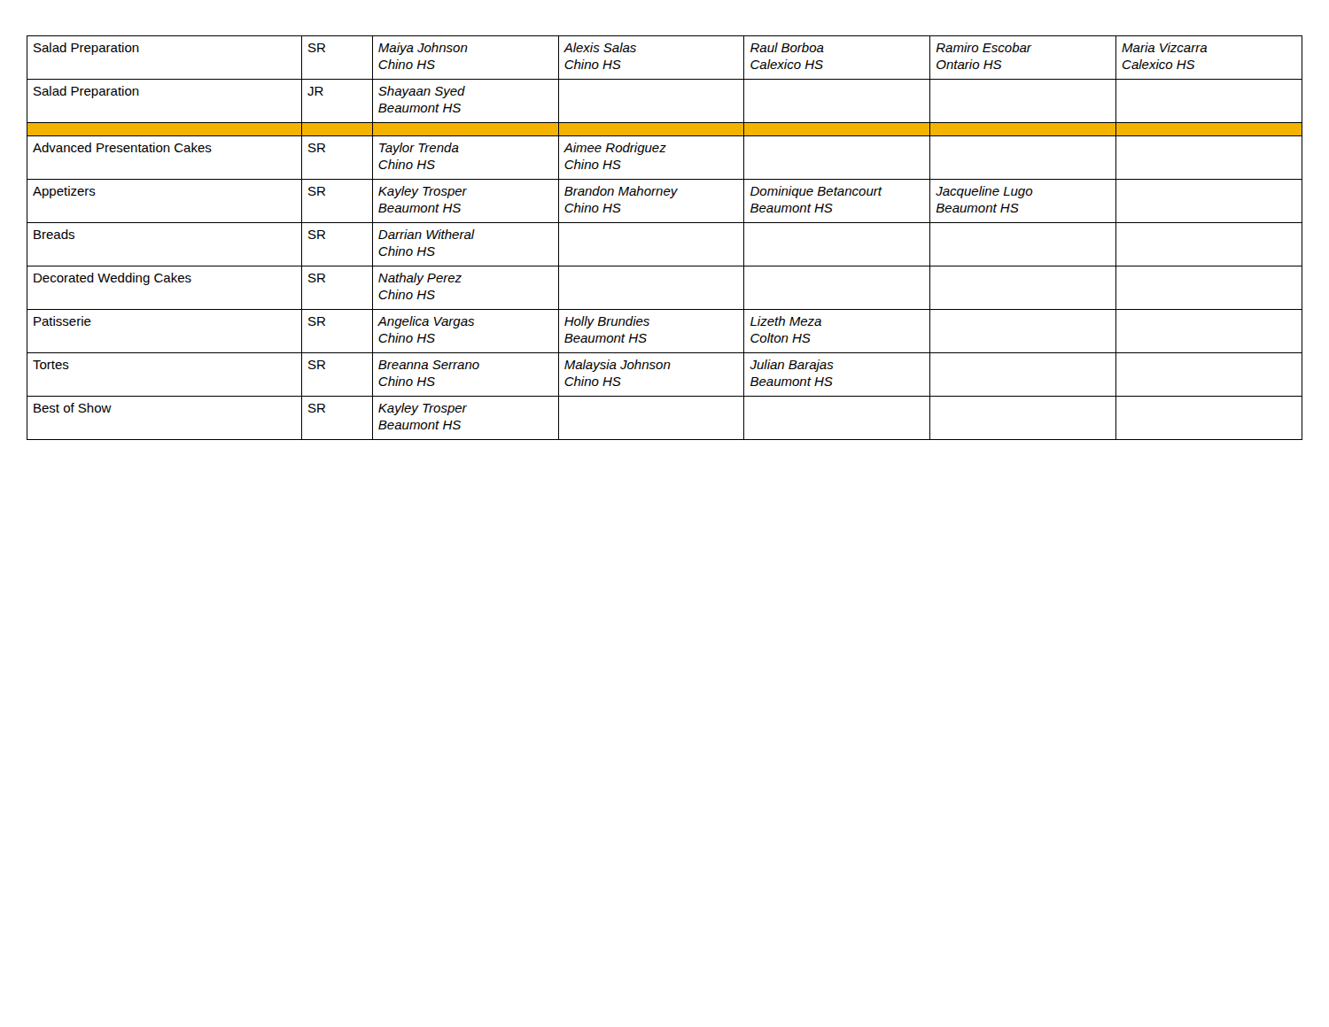| Salad Preparation | SR | Maiya Johnson Chino HS | Alexis Salas Chino HS | Raul Borboa Calexico HS | Ramiro Escobar Ontario HS | Maria Vizcarra Calexico HS |
| Salad Preparation | JR | Shayaan Syed Beaumont HS | | | | |
| Advanced Presentation Cakes | SR | Taylor Trenda Chino HS | Aimee Rodriguez Chino HS | | | |
| Appetizers | SR | Kayley Trosper Beaumont HS | Brandon Mahorney Chino HS | Dominique Betancourt Beaumont HS | Jacqueline Lugo Beaumont HS | |
| Breads | SR | Darrian Witheral Chino HS | | | | |
| Decorated Wedding Cakes | SR | Nathaly Perez Chino HS | | | | |
| Patisserie | SR | Angelica Vargas Chino HS | Holly Brundies Beaumont HS | Lizeth Meza Colton HS | | |
| Tortes | SR | Breanna Serrano Chino HS | Malaysia Johnson Chino HS | Julian Barajas Beaumont HS | | |
| Best of Show | SR | Kayley Trosper Beaumont HS | | | | |